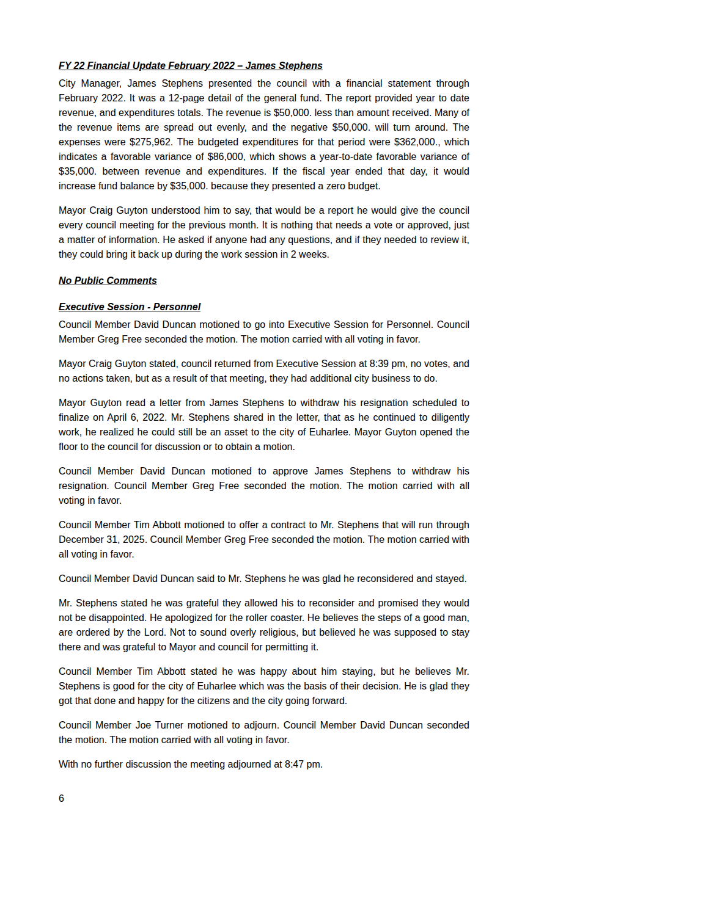FY 22 Financial Update February 2022 – James Stephens
City Manager, James Stephens presented the council with a financial statement through February 2022. It was a 12-page detail of the general fund. The report provided year to date revenue, and expenditures totals. The revenue is $50,000. less than amount received. Many of the revenue items are spread out evenly, and the negative $50,000. will turn around. The expenses were $275,962. The budgeted expenditures for that period were $362,000., which indicates a favorable variance of $86,000, which shows a year-to-date favorable variance of $35,000. between revenue and expenditures. If the fiscal year ended that day, it would increase fund balance by $35,000. because they presented a zero budget.
Mayor Craig Guyton understood him to say, that would be a report he would give the council every council meeting for the previous month. It is nothing that needs a vote or approved, just a matter of information. He asked if anyone had any questions, and if they needed to review it, they could bring it back up during the work session in 2 weeks.
No Public Comments
Executive Session - Personnel
Council Member David Duncan motioned to go into Executive Session for Personnel. Council Member Greg Free seconded the motion. The motion carried with all voting in favor.
Mayor Craig Guyton stated, council returned from Executive Session at 8:39 pm, no votes, and no actions taken, but as a result of that meeting, they had additional city business to do.
Mayor Guyton read a letter from James Stephens to withdraw his resignation scheduled to finalize on April 6, 2022. Mr. Stephens shared in the letter, that as he continued to diligently work, he realized he could still be an asset to the city of Euharlee. Mayor Guyton opened the floor to the council for discussion or to obtain a motion.
Council Member David Duncan motioned to approve James Stephens to withdraw his resignation. Council Member Greg Free seconded the motion. The motion carried with all voting in favor.
Council Member Tim Abbott motioned to offer a contract to Mr. Stephens that will run through December 31, 2025. Council Member Greg Free seconded the motion. The motion carried with all voting in favor.
Council Member David Duncan said to Mr. Stephens he was glad he reconsidered and stayed.
Mr. Stephens stated he was grateful they allowed his to reconsider and promised they would not be disappointed. He apologized for the roller coaster. He believes the steps of a good man, are ordered by the Lord. Not to sound overly religious, but believed he was supposed to stay there and was grateful to Mayor and council for permitting it.
Council Member Tim Abbott stated he was happy about him staying, but he believes Mr. Stephens is good for the city of Euharlee which was the basis of their decision. He is glad they got that done and happy for the citizens and the city going forward.
Council Member Joe Turner motioned to adjourn. Council Member David Duncan seconded the motion. The motion carried with all voting in favor.
With no further discussion the meeting adjourned at 8:47 pm.
6